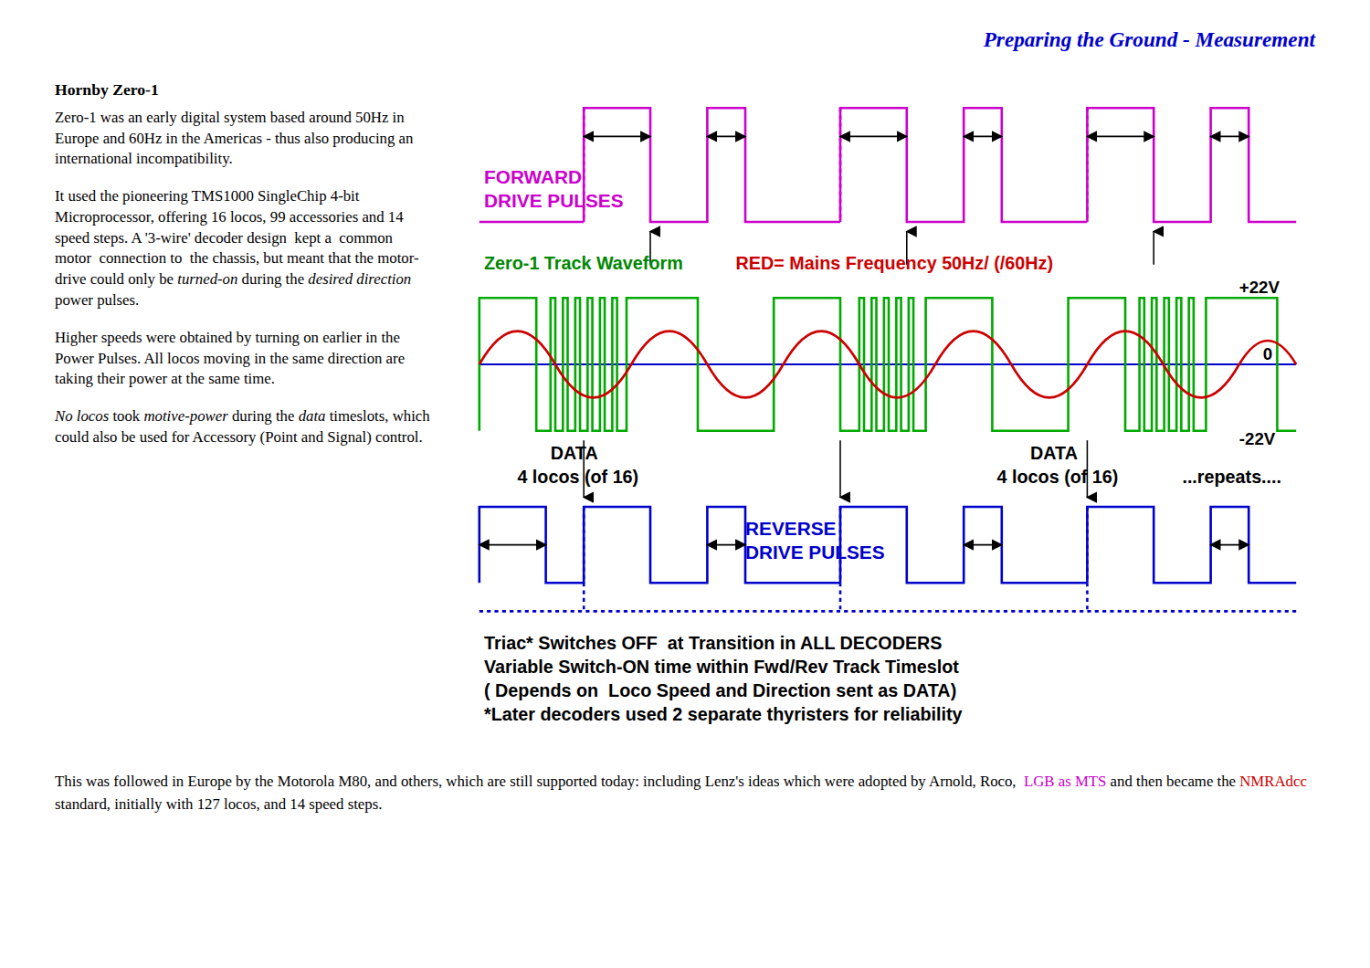Preparing the Ground - Measurement
Hornby Zero-1
Zero-1 was an early digital system based around 50Hz in Europe and 60Hz in the Americas - thus also producing an international incompatibility.
It used the pioneering TMS1000 SingleChip 4-bit Microprocessor, offering 16 locos, 99 accessories and 14 speed steps. A '3-wire' decoder design kept a common motor connection to the chassis, but meant that the motor-drive could only be turned-on during the desired direction power pulses.
Higher speeds were obtained by turning on earlier in the Power Pulses. All locos moving in the same direction are taking their power at the same time.
No locos took motive-power during the data timeslots, which could also be used for Accessory (Point and Signal) control.
FORWARD DRIVE PULSES Zero-1 Track Waveform RED= Mains Frequency 50Hz/ (/60Hz) 0 +22V -22V DATA 4 locos (of 16) DATA 4 locos (of 16) ...repeats.... REVERSE DRIVE PULSES Triac* Switches OFF at Transition in ALL DECODERS Variable Switch-ON time within Fwd/Rev Track Timeslot ( Depends on Loco Speed and Direction sent as DATA) *Later decoders used 2 separate thyristers for reliability
This was followed in Europe by the Motorola M80, and others, which are still supported today: including Lenz's ideas which were adopted by Arnold, Roco, LGB as MTS and then became the NMRAdcc standard, initially with 127 locos, and 14 speed steps.